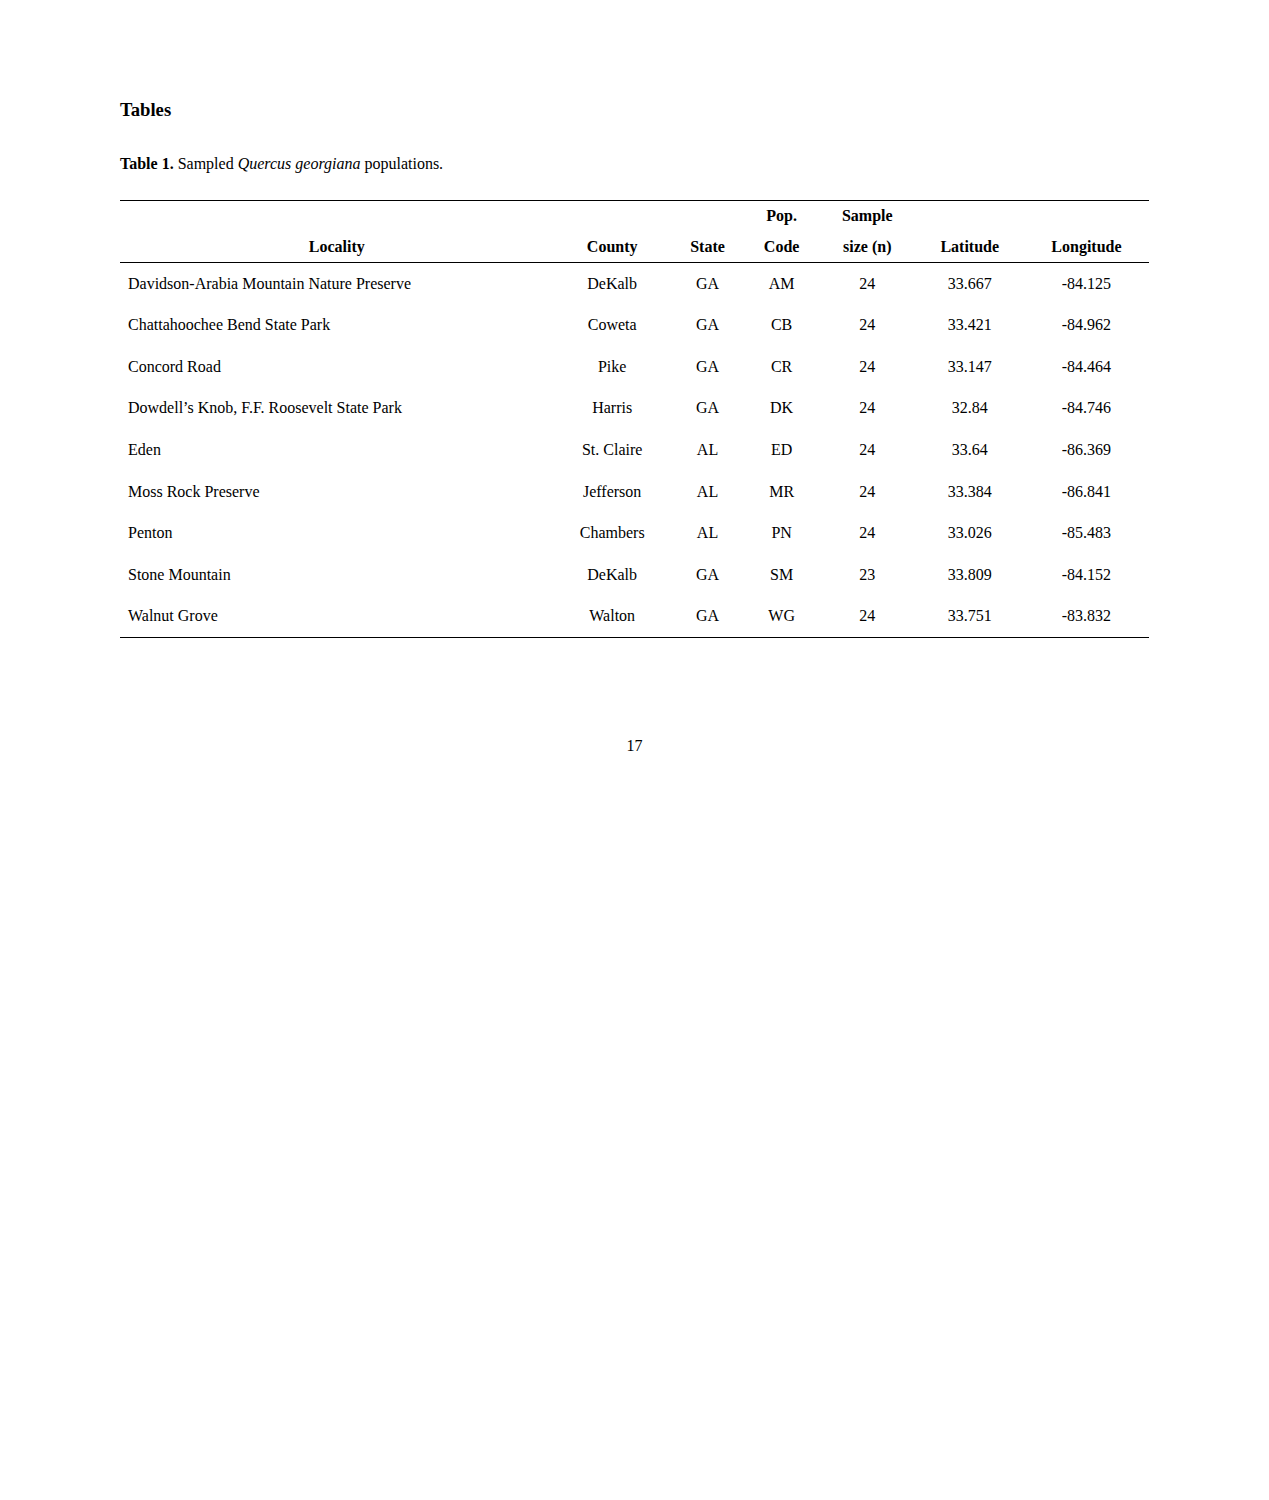Tables
Table 1. Sampled Quercus georgiana populations.
| | | | Pop. | Sample | | |
| --- | --- | --- | --- | --- | --- | --- |
| Locality | County | State | Code | size (n) | Latitude | Longitude |
| Davidson-Arabia Mountain Nature Preserve | DeKalb | GA | AM | 24 | 33.667 | -84.125 |
| Chattahoochee Bend State Park | Coweta | GA | CB | 24 | 33.421 | -84.962 |
| Concord Road | Pike | GA | CR | 24 | 33.147 | -84.464 |
| Dowdell’s Knob, F.F. Roosevelt State Park | Harris | GA | DK | 24 | 32.84 | -84.746 |
| Eden | St. Claire | AL | ED | 24 | 33.64 | -86.369 |
| Moss Rock Preserve | Jefferson | AL | MR | 24 | 33.384 | -86.841 |
| Penton | Chambers | AL | PN | 24 | 33.026 | -85.483 |
| Stone Mountain | DeKalb | GA | SM | 23 | 33.809 | -84.152 |
| Walnut Grove | Walton | GA | WG | 24 | 33.751 | -83.832 |
17